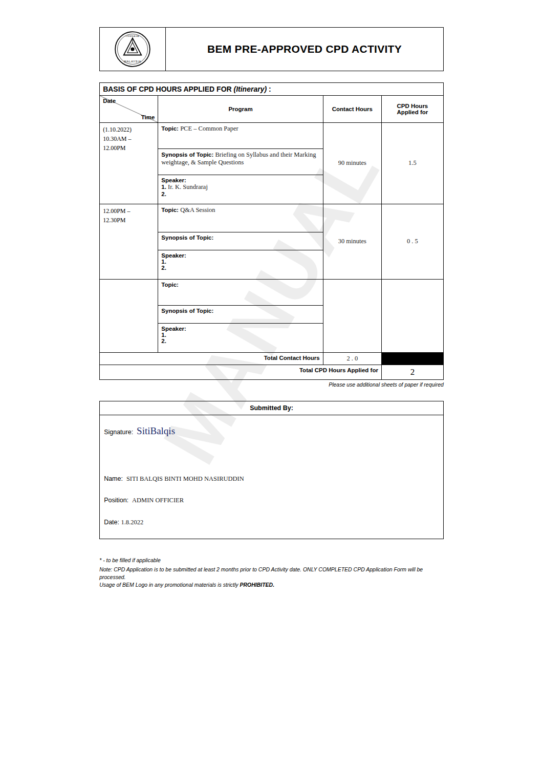MANUAL
| MALAYSIA LEMBAGA | BEM PRE-APPROVED CPD ACTIVITY |
| BASIS OF CPD HOURS APPLIED FOR (Itinerary) : |
| Date Time | Program | Contact Hours | CPD Hours Applied for |
| (1.10.2022) 10.30AM – 12.00PM | Topic: PCE – Common Paper Synopsis of Topic: Briefing on Syllabus and their Marking weightage, & Sample Questions Speaker: 1. Ir. K. Sundraraj 2. | 90 minutes | 1.5 |
| 12.00PM – 12.30PM | Topic: Q&A Session Synopsis of Topic: Speaker: 1. 2. | 30 minutes | 0 . 5 |
| | Topic: Synopsis of Topic: Speaker: 1. 2. | | |
| Total Contact Hours | 2 . 0 | |
| Total CPD Hours Applied for | 2 |
Please use additional sheets of paper if required
| Submitted By: |
| Signature: SitiBalqis Name: SITI BALQIS BINTI MOHD NASIRUDDIN Position: ADMIN OFFICIER Date: 1.8.2022 |
* - to be filled if applicable
Note: CPD Application is to be submitted at least 2 months prior to CPD Activity date. ONLY COMPLETED CPD Application Form will be processed.
Usage of BEM Logo in any promotional materials is strictly PROHIBITED.